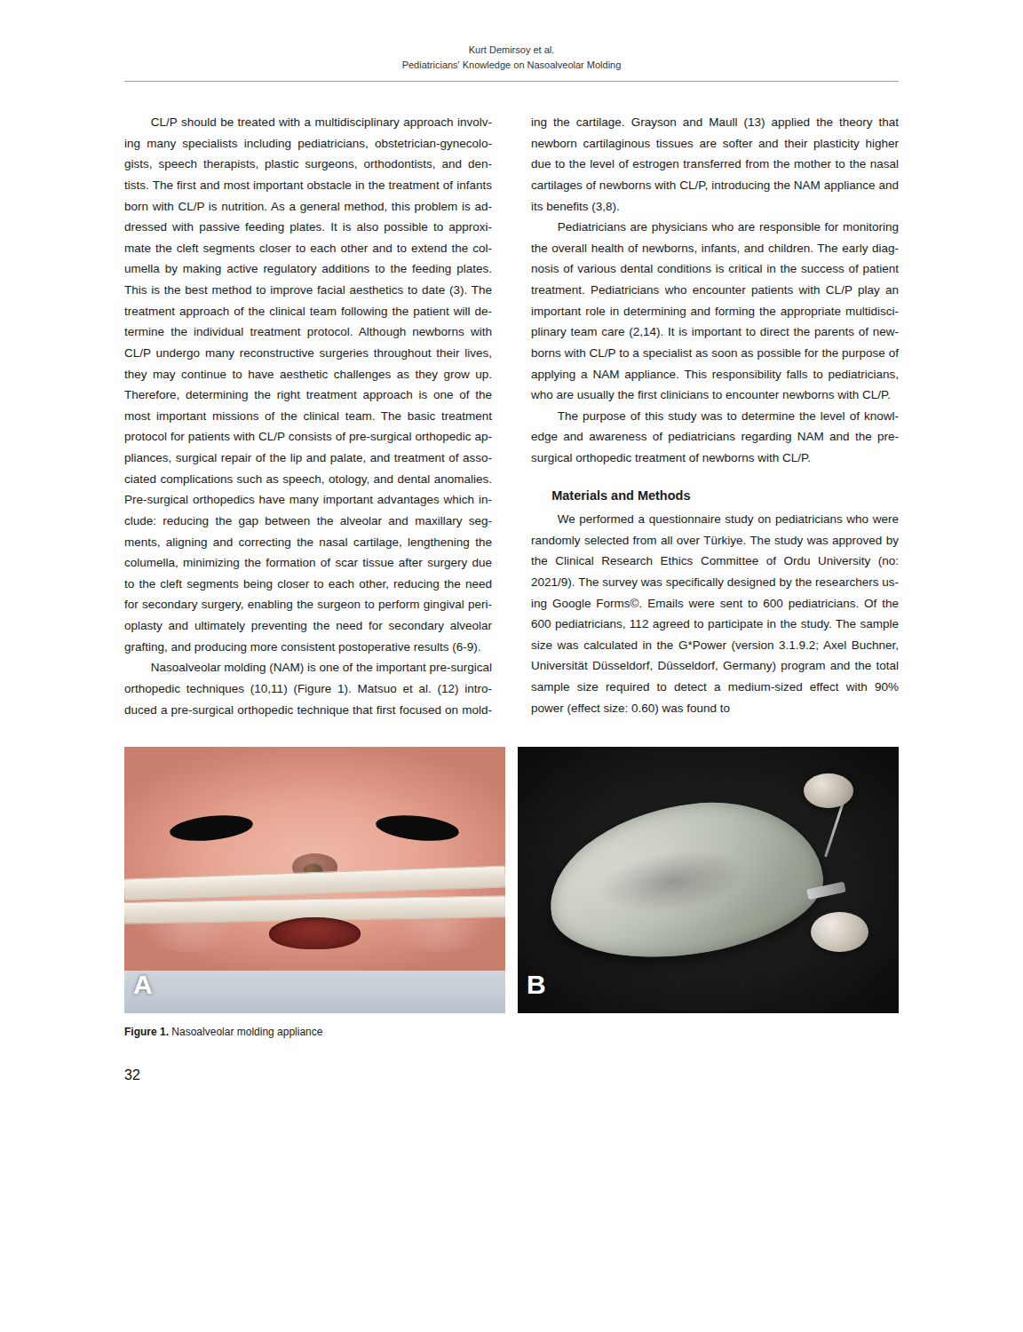Kurt Demirsoy et al. Pediatricians' Knowledge on Nasoalveolar Molding
CL/P should be treated with a multidisciplinary approach involving many specialists including pediatricians, obstetrician-gynecologists, speech therapists, plastic surgeons, orthodontists, and dentists. The first and most important obstacle in the treatment of infants born with CL/P is nutrition. As a general method, this problem is addressed with passive feeding plates. It is also possible to approximate the cleft segments closer to each other and to extend the columella by making active regulatory additions to the feeding plates. This is the best method to improve facial aesthetics to date (3). The treatment approach of the clinical team following the patient will determine the individual treatment protocol. Although newborns with CL/P undergo many reconstructive surgeries throughout their lives, they may continue to have aesthetic challenges as they grow up. Therefore, determining the right treatment approach is one of the most important missions of the clinical team. The basic treatment protocol for patients with CL/P consists of pre-surgical orthopedic appliances, surgical repair of the lip and palate, and treatment of associated complications such as speech, otology, and dental anomalies. Pre-surgical orthopedics have many important advantages which include: reducing the gap between the alveolar and maxillary segments, aligning and correcting the nasal cartilage, lengthening the columella, minimizing the formation of scar tissue after surgery due to the cleft segments being closer to each other, reducing the need for secondary surgery, enabling the surgeon to perform gingival perioplasty and ultimately preventing the need for secondary alveolar grafting, and producing more consistent postoperative results (6-9).
Nasoalveolar molding (NAM) is one of the important pre-surgical orthopedic techniques (10,11) (Figure 1). Matsuo et al. (12) introduced a pre-surgical orthopedic technique that first focused on molding the cartilage. Grayson and Maull (13) applied the theory that newborn cartilaginous tissues are softer and their plasticity higher due to the level of estrogen transferred from the mother to the nasal cartilages of newborns with CL/P, introducing the NAM appliance and its benefits (3,8).
Pediatricians are physicians who are responsible for monitoring the overall health of newborns, infants, and children. The early diagnosis of various dental conditions is critical in the success of patient treatment. Pediatricians who encounter patients with CL/P play an important role in determining and forming the appropriate multidisciplinary team care (2,14). It is important to direct the parents of newborns with CL/P to a specialist as soon as possible for the purpose of applying a NAM appliance. This responsibility falls to pediatricians, who are usually the first clinicians to encounter newborns with CL/P.
The purpose of this study was to determine the level of knowledge and awareness of pediatricians regarding NAM and the pre-surgical orthopedic treatment of newborns with CL/P.
Materials and Methods
We performed a questionnaire study on pediatricians who were randomly selected from all over Türkiye. The study was approved by the Clinical Research Ethics Committee of Ordu University (no: 2021/9). The survey was specifically designed by the researchers using Google Forms©. Emails were sent to 600 pediatricians. Of the 600 pediatricians, 112 agreed to participate in the study. The sample size was calculated in the G*Power (version 3.1.9.2; Axel Buchner, Universität Düsseldorf, Düsseldorf, Germany) program and the total sample size required to detect a medium-sized effect with 90% power (effect size: 0.60) was found to
A
B
Figure 1. Nasoalveolar molding appliance
32